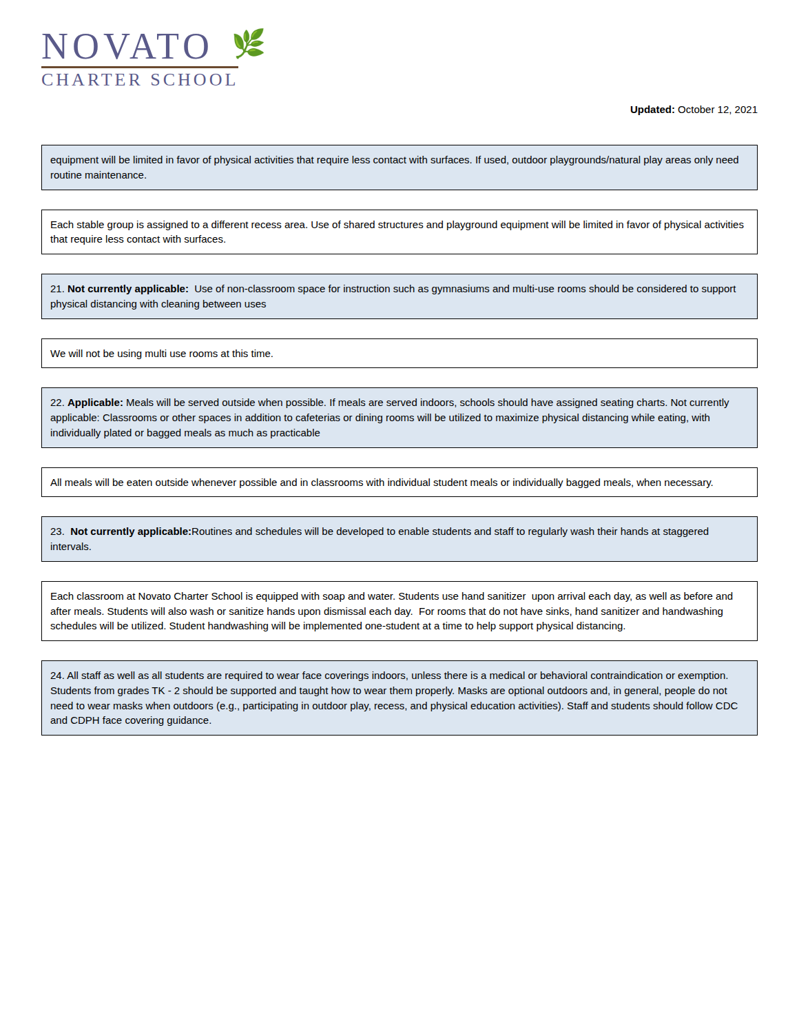NOVATO
CHARTER SCHOOL
🌿
Updated: October 12, 2021
| equipment will be limited in favor of physical activities that require less contact with surfaces. If used, outdoor playgrounds/natural play areas only need routine maintenance. |
| Each stable group is assigned to a different recess area. Use of shared structures and playground equipment will be limited in favor of physical activities that require less contact with surfaces. |
| 21. Not currently applicable: Use of non-classroom space for instruction such as gymnasiums and multi-use rooms should be considered to support physical distancing with cleaning between uses |
| We will not be using multi use rooms at this time. |
| 22. Applicable: Meals will be served outside when possible. If meals are served indoors, schools should have assigned seating charts. Not currently applicable: Classrooms or other spaces in addition to cafeterias or dining rooms will be utilized to maximize physical distancing while eating, with individually plated or bagged meals as much as practicable |
| All meals will be eaten outside whenever possible and in classrooms with individual student meals or individually bagged meals, when necessary. |
| 23. Not currently applicable: Routines and schedules will be developed to enable students and staff to regularly wash their hands at staggered intervals. |
| Each classroom at Novato Charter School is equipped with soap and water. Students use hand sanitizer upon arrival each day, as well as before and after meals. Students will also wash or sanitize hands upon dismissal each day. For rooms that do not have sinks, hand sanitizer and handwashing schedules will be utilized. Student handwashing will be implemented one-student at a time to help support physical distancing. |
| 24. All staff as well as all students are required to wear face coverings indoors, unless there is a medical or behavioral contraindication or exemption. Students from grades TK - 2 should be supported and taught how to wear them properly. Masks are optional outdoors and, in general, people do not need to wear masks when outdoors (e.g., participating in outdoor play, recess, and physical education activities). Staff and students should follow CDC and CDPH face covering guidance. |